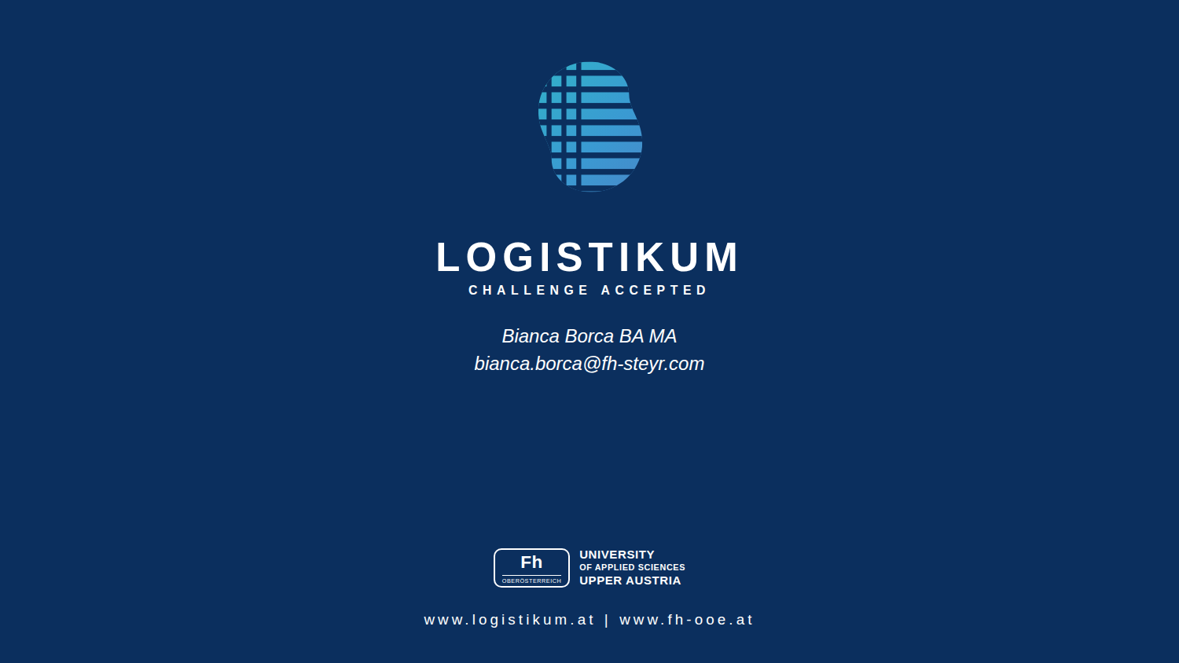LOGISTIKUM
CHALLENGE ACCEPTED
Bianca Borca BA MA
bianca.borca@fh-steyr.com
Fh OBERÖSTERREICH
University of applied sciences
Upper Austria
www.logistikum.at|www.fh-ooe.at